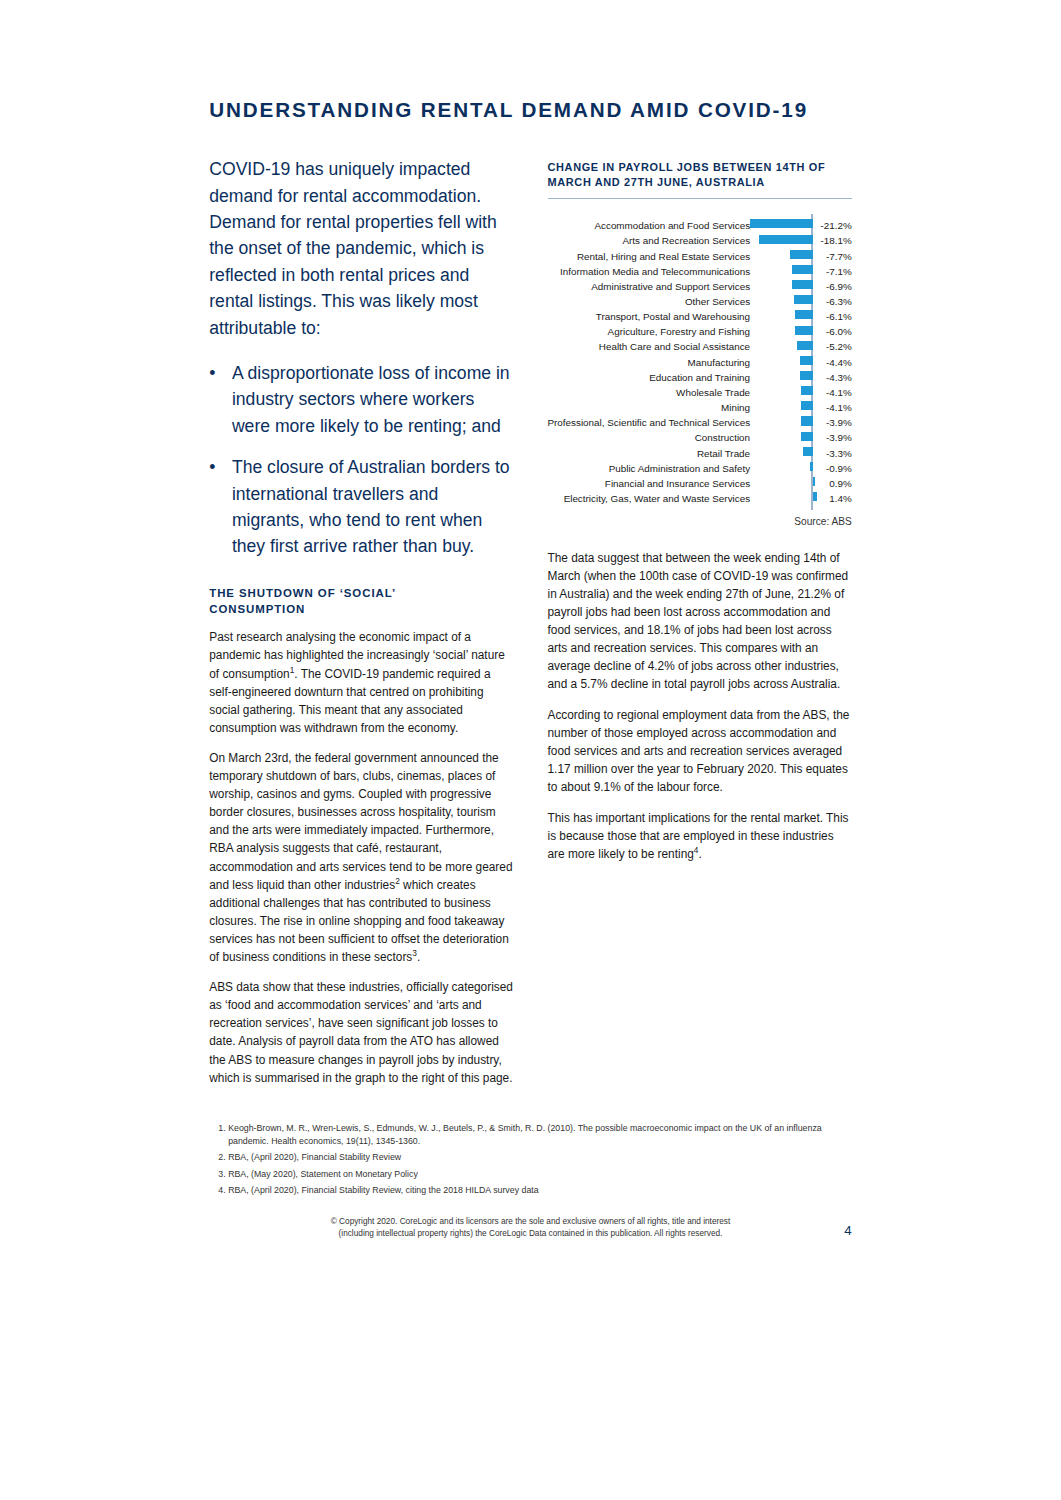Understanding Rental Demand Amid COVID-19
COVID-19 has uniquely impacted demand for rental accommodation. Demand for rental properties fell with the onset of the pandemic, which is reflected in both rental prices and rental listings. This was likely most attributable to:
A disproportionate loss of income in industry sectors where workers were more likely to be renting; and
The closure of Australian borders to international travellers and migrants, who tend to rent when they first arrive rather than buy.
The shutdown of ‘social’
consumption
Past research analysing the economic impact of a pandemic has highlighted the increasingly ‘social’ nature of consumption1. The COVID-19 pandemic required a self-engineered downturn that centred on prohibiting social gathering. This meant that any associated consumption was withdrawn from the economy.
On March 23rd, the federal government announced the temporary shutdown of bars, clubs, cinemas, places of worship, casinos and gyms. Coupled with progressive border closures, businesses across hospitality, tourism and the arts were immediately impacted. Furthermore, RBA analysis suggests that café, restaurant, accommodation and arts services tend to be more geared and less liquid than other industries2 which creates additional challenges that has contributed to business closures. The rise in online shopping and food takeaway services has not been sufficient to offset the deterioration of business conditions in these sectors3.
ABS data show that these industries, officially categorised as ‘food and accommodation services’ and ‘arts and recreation services’, have seen significant job losses to date. Analysis of payroll data from the ATO has allowed the ABS to measure changes in payroll jobs by industry, which is summarised in the graph to the right of this page.
Change in payroll jobs between 14th of
March and 27th June, Australia
| Accommodation and Food Services | | -21.2% |
| Arts and Recreation Services | | -18.1% |
| Rental, Hiring and Real Estate Services | | -7.7% |
| Information Media and Telecommunications | | -7.1% |
| Administrative and Support Services | | -6.9% |
| Other Services | | -6.3% |
| Transport, Postal and Warehousing | | -6.1% |
| Agriculture, Forestry and Fishing | | -6.0% |
| Health Care and Social Assistance | | -5.2% |
| Manufacturing | | -4.4% |
| Education and Training | | -4.3% |
| Wholesale Trade | | -4.1% |
| Mining | | -4.1% |
| Professional, Scientific and Technical Services | | -3.9% |
| Construction | | -3.9% |
| Retail Trade | | -3.3% |
| Public Administration and Safety | | -0.9% |
| Financial and Insurance Services | | 0.9% |
| Electricity, Gas, Water and Waste Services | | 1.4% |
Source: ABS
The data suggest that between the week ending 14th of March (when the 100th case of COVID-19 was confirmed in Australia) and the week ending 27th of June, 21.2% of payroll jobs had been lost across accommodation and food services, and 18.1% of jobs had been lost across arts and recreation services. This compares with an average decline of 4.2% of jobs across other industries, and a 5.7% decline in total payroll jobs across Australia.
According to regional employment data from the ABS, the number of those employed across accommodation and food services and arts and recreation services averaged 1.17 million over the year to February 2020. This equates to about 9.1% of the labour force.
This has important implications for the rental market. This is because those that are employed in these industries are more likely to be renting4.
Keogh-Brown, M. R., Wren-Lewis, S., Edmunds, W. J., Beutels, P., & Smith, R. D. (2010). The possible macroeconomic impact on the UK of an influenza pandemic. Health economics, 19(11), 1345-1360.
RBA, (April 2020), Financial Stability Review
RBA, (May 2020), Statement on Monetary Policy
RBA, (April 2020), Financial Stability Review, citing the 2018 HILDA survey data
© Copyright 2020. CoreLogic and its licensors are the sole and exclusive owners of all rights, title and interest
(including intellectual property rights) the CoreLogic Data contained in this publication. All rights reserved. 4